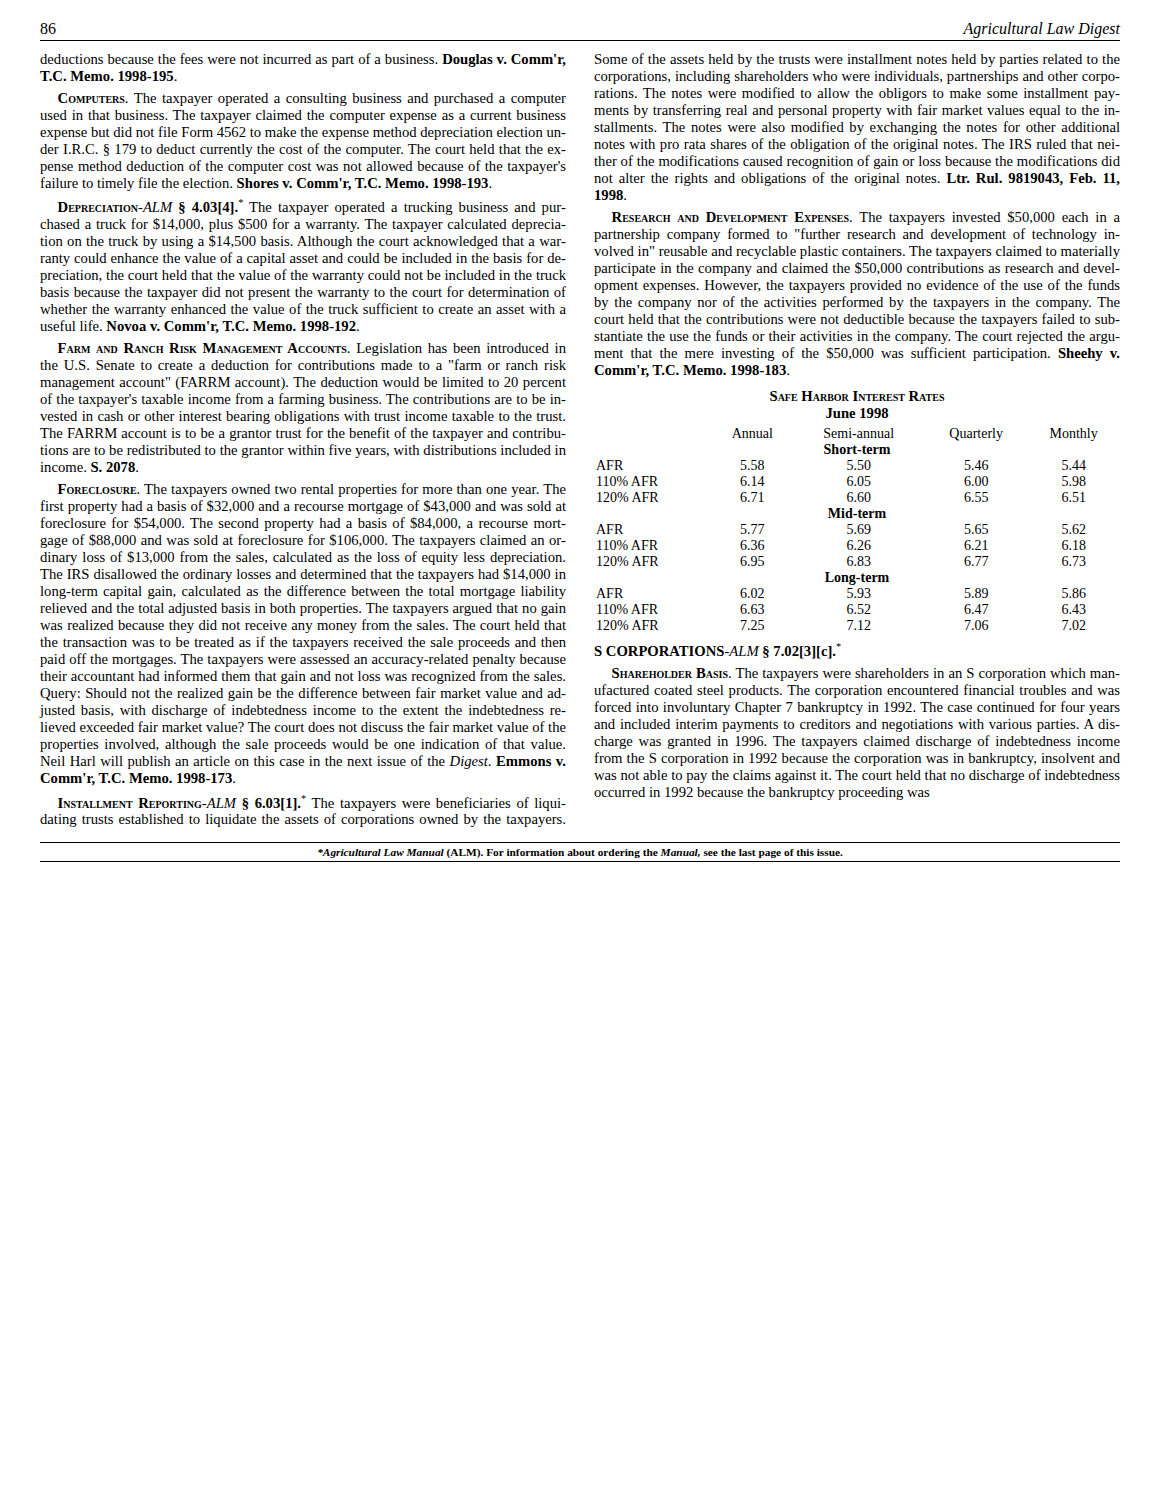86 Agricultural Law Digest
deductions because the fees were not incurred as part of a business. Douglas v. Comm'r, T.C. Memo. 1998-195.
Computers. The taxpayer operated a consulting business and purchased a computer used in that business. The taxpayer claimed the computer expense as a current business expense but did not file Form 4562 to make the expense method depreciation election under I.R.C. § 179 to deduct currently the cost of the computer. The court held that the expense method deduction of the computer cost was not allowed because of the taxpayer's failure to timely file the election. Shores v. Comm'r, T.C. Memo. 1998-193.
Depreciation-ALM § 4.03[4].* The taxpayer operated a trucking business and purchased a truck for $14,000, plus $500 for a warranty. The taxpayer calculated depreciation on the truck by using a $14,500 basis. Although the court acknowledged that a warranty could enhance the value of a capital asset and could be included in the basis for depreciation, the court held that the value of the warranty could not be included in the truck basis because the taxpayer did not present the warranty to the court for determination of whether the warranty enhanced the value of the truck sufficient to create an asset with a useful life. Novoa v. Comm'r, T.C. Memo. 1998-192.
Farm and Ranch Risk Management Accounts. Legislation has been introduced in the U.S. Senate to create a deduction for contributions made to a "farm or ranch risk management account" (FARRM account). The deduction would be limited to 20 percent of the taxpayer's taxable income from a farming business. The contributions are to be invested in cash or other interest bearing obligations with trust income taxable to the trust. The FARRM account is to be a grantor trust for the benefit of the taxpayer and contributions are to be redistributed to the grantor within five years, with distributions included in income. S. 2078.
Foreclosure. The taxpayers owned two rental properties for more than one year. The first property had a basis of $32,000 and a recourse mortgage of $43,000 and was sold at foreclosure for $54,000. The second property had a basis of $84,000, a recourse mortgage of $88,000 and was sold at foreclosure for $106,000. The taxpayers claimed an ordinary loss of $13,000 from the sales, calculated as the loss of equity less depreciation. The IRS disallowed the ordinary losses and determined that the taxpayers had $14,000 in long-term capital gain, calculated as the difference between the total mortgage liability relieved and the total adjusted basis in both properties. The taxpayers argued that no gain was realized because they did not receive any money from the sales. The court held that the transaction was to be treated as if the taxpayers received the sale proceeds and then paid off the mortgages. The taxpayers were assessed an accuracy-related penalty because their accountant had informed them that gain and not loss was recognized from the sales. Query: Should not the realized gain be the difference between fair market value and adjusted basis, with discharge of indebtedness income to the extent the indebtedness relieved exceeded fair market value? The court does not discuss the fair market value of the properties involved, although the sale proceeds would be one indication of that value. Neil Harl will publish an article on this case in the next issue of the Digest. Emmons v. Comm'r, T.C. Memo. 1998-173.
Installment Reporting-ALM § 6.03[1].* The taxpayers were beneficiaries of liquidating trusts established to liquidate the assets of corporations owned by the taxpayers. Some of the assets held by the trusts were installment notes held by parties related to the corporations, including shareholders who were individuals, partnerships and other corporations. The notes were modified to allow the obligors to make some installment payments by transferring real and personal property with fair market values equal to the installments. The notes were also modified by exchanging the notes for other additional notes with pro rata shares of the obligation of the original notes. The IRS ruled that neither of the modifications caused recognition of gain or loss because the modifications did not alter the rights and obligations of the original notes. Ltr. Rul. 9819043, Feb. 11, 1998.
Research and Development Expenses. The taxpayers invested $50,000 each in a partnership company formed to "further research and development of technology involved in" reusable and recyclable plastic containers. The taxpayers claimed to materially participate in the company and claimed the $50,000 contributions as research and development expenses. However, the taxpayers provided no evidence of the use of the funds by the company nor of the activities performed by the taxpayers in the company. The court held that the contributions were not deductible because the taxpayers failed to substantiate the use the funds or their activities in the company. The court rejected the argument that the mere investing of the $50,000 was sufficient participation. Sheehy v. Comm'r, T.C. Memo. 1998-183.
Safe Harbor Interest Rates
June 1998
| | Annual | Semi-annual | Quarterly | Monthly |
| --- | --- | --- | --- | --- |
| Short-term |
| AFR | 5.58 | 5.50 | 5.46 | 5.44 |
| 110% AFR | 6.14 | 6.05 | 6.00 | 5.98 |
| 120% AFR | 6.71 | 6.60 | 6.55 | 6.51 |
| Mid-term |
| AFR | 5.77 | 5.69 | 5.65 | 5.62 |
| 110% AFR | 6.36 | 6.26 | 6.21 | 6.18 |
| 120% AFR | 6.95 | 6.83 | 6.77 | 6.73 |
| Long-term |
| AFR | 6.02 | 5.93 | 5.89 | 5.86 |
| 110% AFR | 6.63 | 6.52 | 6.47 | 6.43 |
| 120% AFR | 7.25 | 7.12 | 7.06 | 7.02 |
S CORPORATIONS-ALM § 7.02[3][c].*
Shareholder Basis. The taxpayers were shareholders in an S corporation which manufactured coated steel products. The corporation encountered financial troubles and was forced into involuntary Chapter 7 bankruptcy in 1992. The case continued for four years and included interim payments to creditors and negotiations with various parties. A discharge was granted in 1996. The taxpayers claimed discharge of indebtedness income from the S corporation in 1992 because the corporation was in bankruptcy, insolvent and was not able to pay the claims against it. The court held that no discharge of indebtedness occurred in 1992 because the bankruptcy proceeding was
*Agricultural Law Manual (ALM). For information about ordering the Manual, see the last page of this issue.